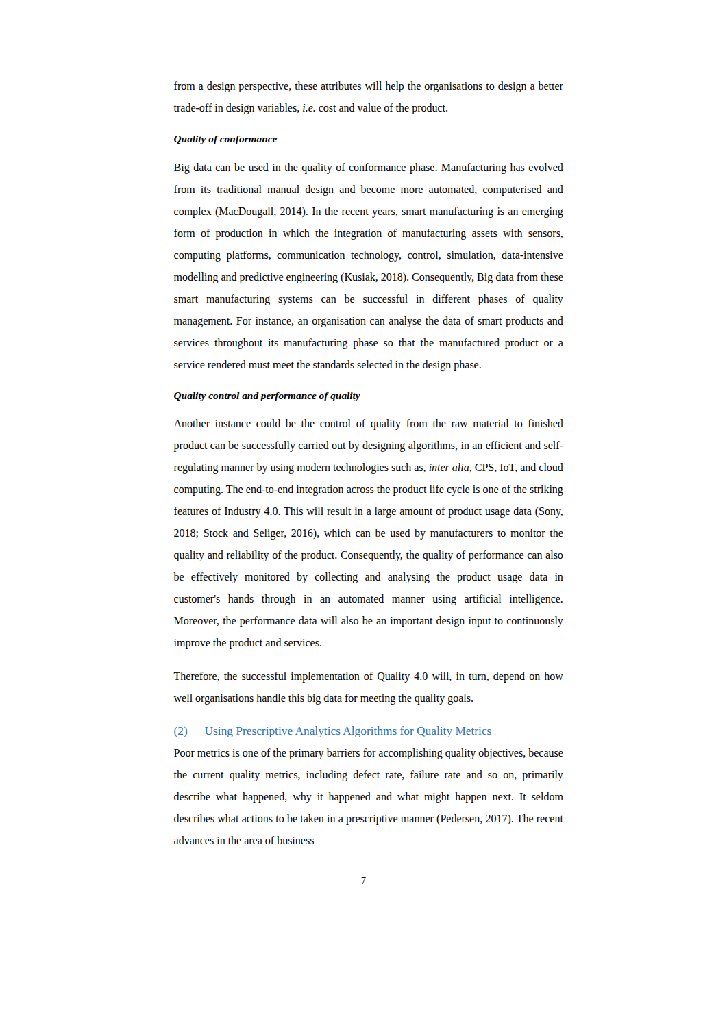from a design perspective, these attributes will help the organisations to design a better trade-off in design variables, i.e. cost and value of the product.
Quality of conformance
Big data can be used in the quality of conformance phase. Manufacturing has evolved from its traditional manual design and become more automated, computerised and complex (MacDougall, 2014). In the recent years, smart manufacturing is an emerging form of production in which the integration of manufacturing assets with sensors, computing platforms, communication technology, control, simulation, data-intensive modelling and predictive engineering (Kusiak, 2018). Consequently, Big data from these smart manufacturing systems can be successful in different phases of quality management. For instance, an organisation can analyse the data of smart products and services throughout its manufacturing phase so that the manufactured product or a service rendered must meet the standards selected in the design phase.
Quality control and performance of quality
Another instance could be the control of quality from the raw material to finished product can be successfully carried out by designing algorithms, in an efficient and self-regulating manner by using modern technologies such as, inter alia, CPS, IoT, and cloud computing. The end-to-end integration across the product life cycle is one of the striking features of Industry 4.0. This will result in a large amount of product usage data (Sony, 2018; Stock and Seliger, 2016), which can be used by manufacturers to monitor the quality and reliability of the product. Consequently, the quality of performance can also be effectively monitored by collecting and analysing the product usage data in customer's hands through in an automated manner using artificial intelligence. Moreover, the performance data will also be an important design input to continuously improve the product and services.
Therefore, the successful implementation of Quality 4.0 will, in turn, depend on how well organisations handle this big data for meeting the quality goals.
(2) Using Prescriptive Analytics Algorithms for Quality Metrics
Poor metrics is one of the primary barriers for accomplishing quality objectives, because the current quality metrics, including defect rate, failure rate and so on, primarily describe what happened, why it happened and what might happen next. It seldom describes what actions to be taken in a prescriptive manner (Pedersen, 2017). The recent advances in the area of business
7